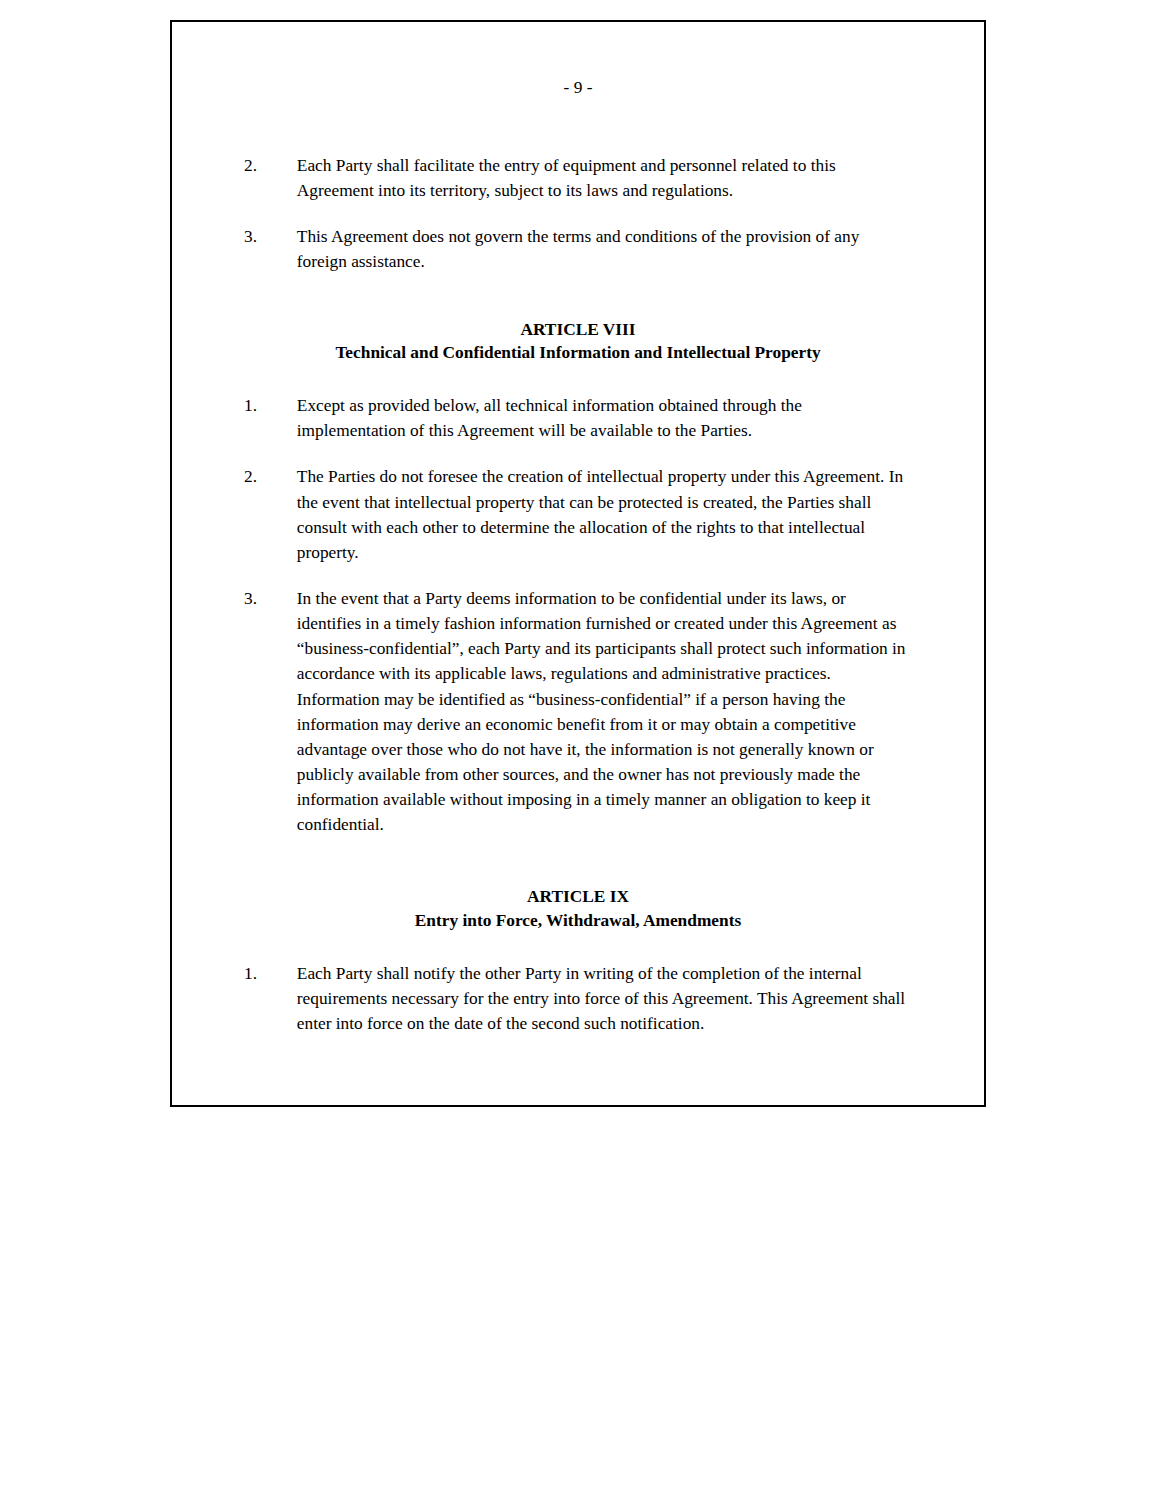- 9 -
2. Each Party shall facilitate the entry of equipment and personnel related to this Agreement into its territory, subject to its laws and regulations.
3. This Agreement does not govern the terms and conditions of the provision of any foreign assistance.
ARTICLE VIII
Technical and Confidential Information and Intellectual Property
1. Except as provided below, all technical information obtained through the implementation of this Agreement will be available to the Parties.
2. The Parties do not foresee the creation of intellectual property under this Agreement. In the event that intellectual property that can be protected is created, the Parties shall consult with each other to determine the allocation of the rights to that intellectual property.
3. In the event that a Party deems information to be confidential under its laws, or identifies in a timely fashion information furnished or created under this Agreement as “business-confidential”, each Party and its participants shall protect such information in accordance with its applicable laws, regulations and administrative practices. Information may be identified as “business-confidential” if a person having the information may derive an economic benefit from it or may obtain a competitive advantage over those who do not have it, the information is not generally known or publicly available from other sources, and the owner has not previously made the information available without imposing in a timely manner an obligation to keep it confidential.
ARTICLE IX
Entry into Force, Withdrawal, Amendments
1. Each Party shall notify the other Party in writing of the completion of the internal requirements necessary for the entry into force of this Agreement. This Agreement shall enter into force on the date of the second such notification.